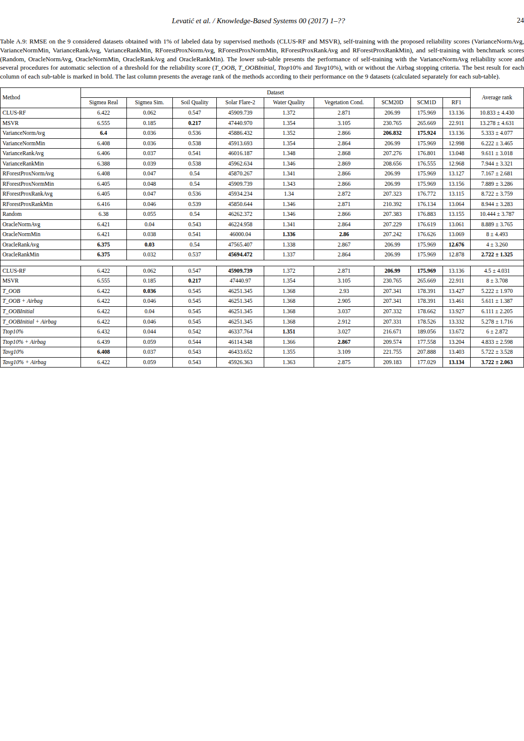24 Levatić et al. / Knowledge-Based Systems 00 (2017) 1–??
Table A.9: RMSE on the 9 considered datasets obtained with 1% of labeled data by supervised methods (CLUS-RF and MSVR), self-training with the proposed reliability scores (VarianceNormAvg, VarianceNormMin, VarianceRankAvg, VarianceRankMin, RForestProxNormAvg, RForestProxNormMin, RForestProxRankAvg and RForestProxRankMin), and self-training with benchmark scores (Random, OracleNormAvg, OracleNormMin, OracleRankAvg and OracleRankMin). The lower sub-table presents the performance of self-training with the VarianceNormAvg reliability score and several procedures for automatic selection of a threshold for the reliability score (T_OOB, T_OOBInitial, Ttop10% and Tavg10%), with or without the Airbag stopping criteria. The best result for each column of each sub-table is marked in bold. The last column presents the average rank of the methods according to their performance on the 9 datasets (calculated separately for each sub-table).
| Method | Dataset | Average rank |
| --- | --- | --- |
| Sigmea Real | Sigmea Sim. | Soil Quality | Solar Flare-2 | Water Quality | Vegetation Cond. | SCM20D | SCM1D | RF1 |
| CLUS-RF | 6.422 | 0.062 | 0.547 | 45909.739 | 1.372 | 2.871 | 206.99 | 175.969 | 13.136 | 10.833 ± 4.430 |
| MSVR | 6.555 | 0.185 | 0.217 | 47440.970 | 1.354 | 3.105 | 230.765 | 265.669 | 22.911 | 13.278 ± 4.631 |
| VarianceNormAvg | 6.4 | 0.036 | 0.536 | 45886.432 | 1.352 | 2.866 | 206.832 | 175.924 | 13.136 | 5.333 ± 4.077 |
| VarianceNormMin | 6.408 | 0.036 | 0.538 | 45913.693 | 1.354 | 2.864 | 206.99 | 175.969 | 12.998 | 6.222 ± 3.465 |
| VarianceRankAvg | 6.406 | 0.037 | 0.541 | 46016.187 | 1.348 | 2.868 | 207.276 | 176.801 | 13.048 | 9.611 ± 3.018 |
| VarianceRankMin | 6.388 | 0.039 | 0.538 | 45962.634 | 1.346 | 2.869 | 208.656 | 176.555 | 12.968 | 7.944 ± 3.321 |
| RForestProxNormAvg | 6.408 | 0.047 | 0.54 | 45870.267 | 1.341 | 2.866 | 206.99 | 175.969 | 13.127 | 7.167 ± 2.681 |
| RForestProxNormMin | 6.405 | 0.048 | 0.54 | 45909.739 | 1.343 | 2.866 | 206.99 | 175.969 | 13.156 | 7.889 ± 3.286 |
| RForestProxRankAvg | 6.405 | 0.047 | 0.536 | 45934.234 | 1.34 | 2.872 | 207.323 | 176.772 | 13.115 | 8.722 ± 3.759 |
| RForestProxRankMin | 6.416 | 0.046 | 0.539 | 45850.644 | 1.346 | 2.871 | 210.392 | 176.134 | 13.064 | 8.944 ± 3.283 |
| Random | 6.38 | 0.055 | 0.54 | 46262.372 | 1.346 | 2.866 | 207.383 | 176.883 | 13.155 | 10.444 ± 3.787 |
| OracleNormAvg | 6.421 | 0.04 | 0.543 | 46224.958 | 1.341 | 2.864 | 207.229 | 176.619 | 13.061 | 8.889 ± 3.765 |
| OracleNormMin | 6.421 | 0.038 | 0.541 | 46000.04 | 1.336 | 2.86 | 207.242 | 176.626 | 13.069 | 8 ± 4.493 |
| OracleRankAvg | 6.375 | 0.03 | 0.54 | 47565.407 | 1.338 | 2.867 | 206.99 | 175.969 | 12.676 | 4 ± 3.260 |
| OracleRankMin | 6.375 | 0.032 | 0.537 | 45694.472 | 1.337 | 2.864 | 206.99 | 175.969 | 12.878 | 2.722 ± 1.325 |
| CLUS-RF | 6.422 | 0.062 | 0.547 | 45909.739 | 1.372 | 2.871 | 206.99 | 175.969 | 13.136 | 4.5 ± 4.031 |
| MSVR | 6.555 | 0.185 | 0.217 | 47440.97 | 1.354 | 3.105 | 230.765 | 265.669 | 22.911 | 8 ± 3.708 |
| T_OOB | 6.422 | 0.036 | 0.545 | 46251.345 | 1.368 | 2.93 | 207.341 | 178.391 | 13.427 | 5.222 ± 1.970 |
| T_OOB + Airbag | 6.422 | 0.046 | 0.545 | 46251.345 | 1.368 | 2.905 | 207.341 | 178.391 | 13.461 | 5.611 ± 1.387 |
| T_OOBInitial | 6.422 | 0.04 | 0.545 | 46251.345 | 1.368 | 3.037 | 207.332 | 178.662 | 13.927 | 6.111 ± 2.205 |
| T_OOBInitial + Airbag | 6.422 | 0.046 | 0.545 | 46251.345 | 1.368 | 2.912 | 207.331 | 178.526 | 13.332 | 5.278 ± 1.716 |
| Ttop10% | 6.432 | 0.044 | 0.542 | 46337.764 | 1.351 | 3.027 | 216.671 | 189.056 | 13.672 | 6 ± 2.872 |
| Ttop10% + Airbag | 6.439 | 0.059 | 0.544 | 46114.348 | 1.366 | 2.867 | 209.574 | 177.558 | 13.204 | 4.833 ± 2.598 |
| Tavg10% | 6.408 | 0.037 | 0.543 | 46433.652 | 1.355 | 3.109 | 221.755 | 207.888 | 13.403 | 5.722 ± 3.528 |
| Tavg10% + Airbag | 6.422 | 0.059 | 0.543 | 45926.363 | 1.363 | 2.875 | 209.183 | 177.029 | 13.134 | 3.722 ± 2.063 |